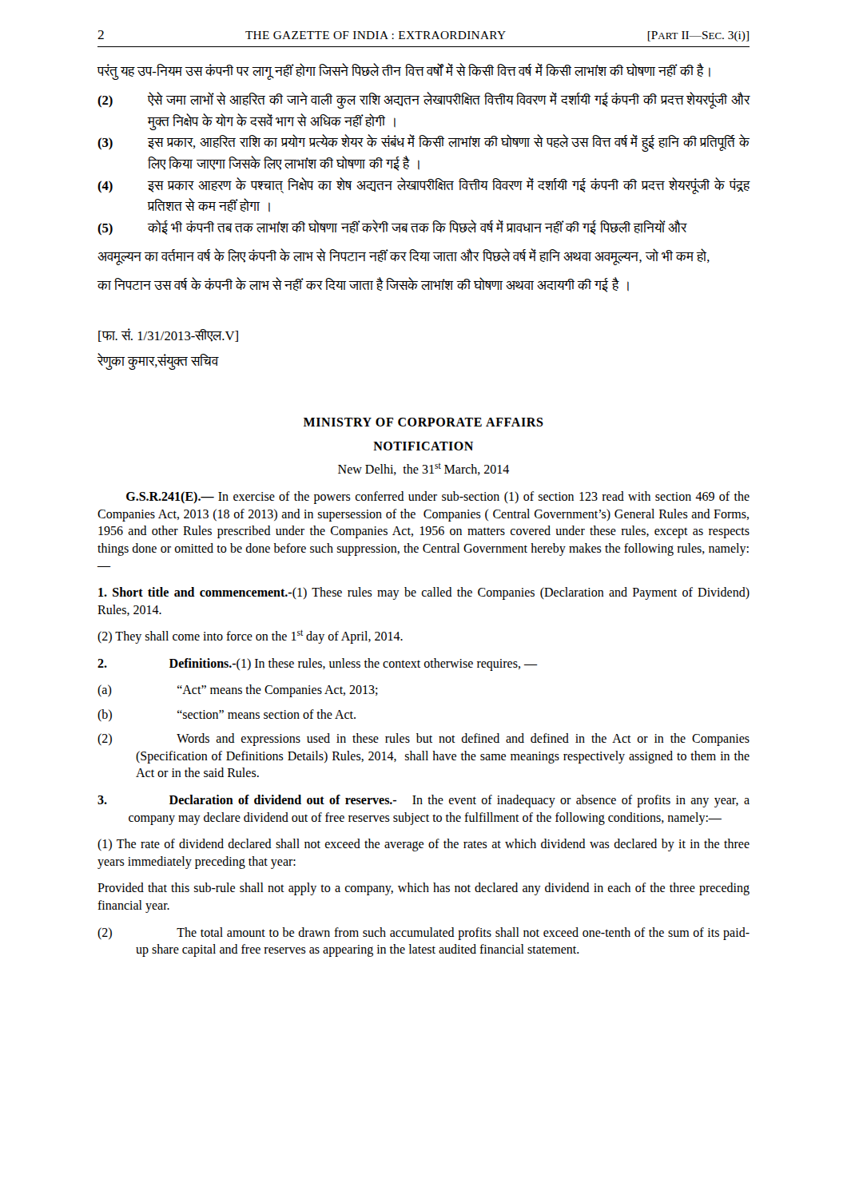2 THE GAZETTE OF INDIA : EXTRAORDINARY [PART II—SEC. 3(i)]
परंतु यह उप-नियम उस कंपनी पर लागू नहीं होगा जिसने पिछले तीन वित्त वर्षों में से किसी वित्त वर्ष में किसी लाभांश की घोषणा नहीं की है।
(2) ऐसे जमा लाभों से आहरित की जाने वाली कुल राशि अद्यतन लेखापरीक्षित वित्तीय विवरण में दर्शायी गई कंपनी की प्रदत्त शेयरपूंजी और मुक्त निक्षेप के योग के दसवें भाग से अधिक नहीं होगी ।
(3) इस प्रकार, आहरित राशि का प्रयोग प्रत्येक शेयर के संबंध में किसी लाभांश की घोषणा से पहले उस वित्त वर्ष में हुई हानि की प्रतिपूर्ति के लिए किया जाएगा जिसके लिए लाभांश की घोषणा की गई है ।
(4) इस प्रकार आहरण के पश्चात् निक्षेप का शेष अद्यतन लेखापरीक्षित वित्तीय विवरण में दर्शायी गई कंपनी की प्रदत्त शेयरपूंजी के पंद्रह प्रतिशत से कम नहीं होगा ।
(5) कोई भी कंपनी तब तक लाभांश की घोषणा नहीं करेगी जब तक कि पिछले वर्ष में प्रावधान नहीं की गई पिछली हानियों और
अवमूल्यन का वर्तमान वर्ष के लिए कंपनी के लाभ से निपटान नहीं कर दिया जाता और पिछले वर्ष में हानि अथवा अवमूल्यन, जो भी कम हो,
का निपटान उस वर्ष के कंपनी के लाभ से नहीं कर दिया जाता है जिसके लाभांश की घोषणा अथवा अदायगी की गई है ।
[फा. सं. 1/31/2013-सीएल.V]
रेणुका कुमार,संयुक्त सचिव
MINISTRY OF CORPORATE AFFAIRS
NOTIFICATION
New Delhi, the 31st March, 2014
G.S.R.241(E).— In exercise of the powers conferred under sub-section (1) of section 123 read with section 469 of the Companies Act, 2013 (18 of 2013) and in supersession of the Companies ( Central Government’s) General Rules and Forms, 1956 and other Rules prescribed under the Companies Act, 1956 on matters covered under these rules, except as respects things done or omitted to be done before such suppression, the Central Government hereby makes the following rules, namely:—
1. Short title and commencement.-(1) These rules may be called the Companies (Declaration and Payment of Dividend) Rules, 2014.
(2) They shall come into force on the 1st day of April, 2014.
2. Definitions.-(1) In these rules, unless the context otherwise requires, —
(a) “Act” means the Companies Act, 2013;
(b) “section” means section of the Act.
(2) Words and expressions used in these rules but not defined and defined in the Act or in the Companies (Specification of Definitions Details) Rules, 2014, shall have the same meanings respectively assigned to them in the Act or in the said Rules.
3. Declaration of dividend out of reserves.- In the event of inadequacy or absence of profits in any year, a company may declare dividend out of free reserves subject to the fulfillment of the following conditions, namely:—
(1) The rate of dividend declared shall not exceed the average of the rates at which dividend was declared by it in the three years immediately preceding that year:
Provided that this sub-rule shall not apply to a company, which has not declared any dividend in each of the three preceding financial year.
(2) The total amount to be drawn from such accumulated profits shall not exceed one-tenth of the sum of its paid-up share capital and free reserves as appearing in the latest audited financial statement.